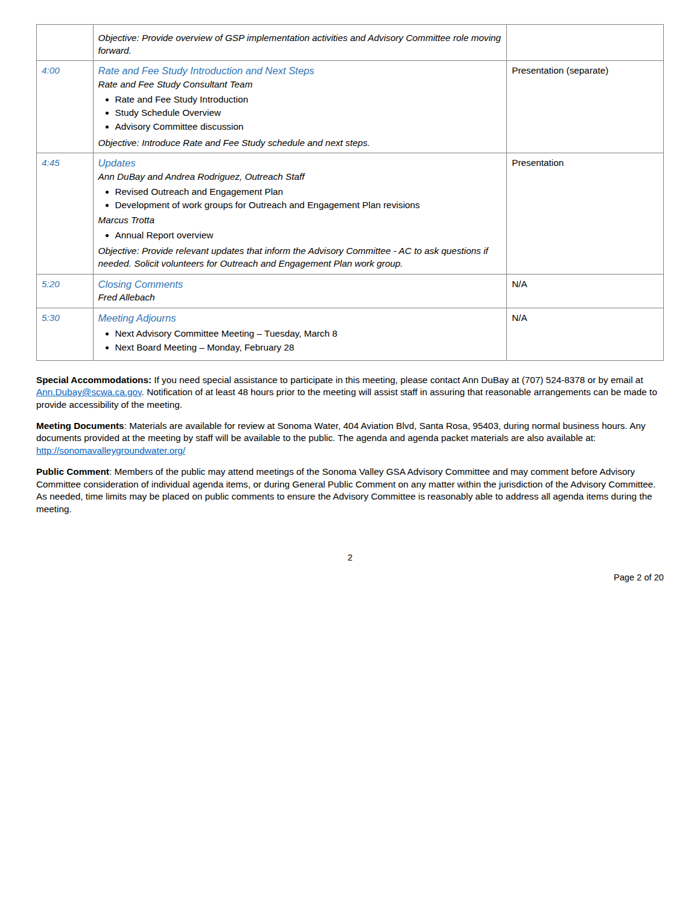| | Objective: Provide overview of GSP implementation activities and Advisory Committee role moving forward. | |
| 4:00 | Rate and Fee Study Introduction and Next Steps Rate and Fee Study Consultant Team Rate and Fee Study Introduction Study Schedule Overview Advisory Committee discussion Objective: Introduce Rate and Fee Study schedule and next steps. | Presentation (separate) |
| 4:45 | Updates Ann DuBay and Andrea Rodriguez, Outreach Staff Revised Outreach and Engagement Plan Development of work groups for Outreach and Engagement Plan revisions Marcus Trotta Annual Report overview Objective: Provide relevant updates that inform the Advisory Committee - AC to ask questions if needed. Solicit volunteers for Outreach and Engagement Plan work group. | Presentation |
| 5:20 | Closing Comments Fred Allebach | N/A |
| 5:30 | Meeting Adjourns Next Advisory Committee Meeting – Tuesday, March 8 Next Board Meeting – Monday, February 28 | N/A |
Special Accommodations: If you need special assistance to participate in this meeting, please contact Ann DuBay at (707) 524-8378 or by email at Ann.Dubay@scwa.ca.gov. Notification of at least 48 hours prior to the meeting will assist staff in assuring that reasonable arrangements can be made to provide accessibility of the meeting.
Meeting Documents: Materials are available for review at Sonoma Water, 404 Aviation Blvd, Santa Rosa, 95403, during normal business hours. Any documents provided at the meeting by staff will be available to the public. The agenda and agenda packet materials are also available at: http://sonomavalleygroundwater.org/
Public Comment: Members of the public may attend meetings of the Sonoma Valley GSA Advisory Committee and may comment before Advisory Committee consideration of individual agenda items, or during General Public Comment on any matter within the jurisdiction of the Advisory Committee. As needed, time limits may be placed on public comments to ensure the Advisory Committee is reasonably able to address all agenda items during the meeting.
2
Page 2 of 20